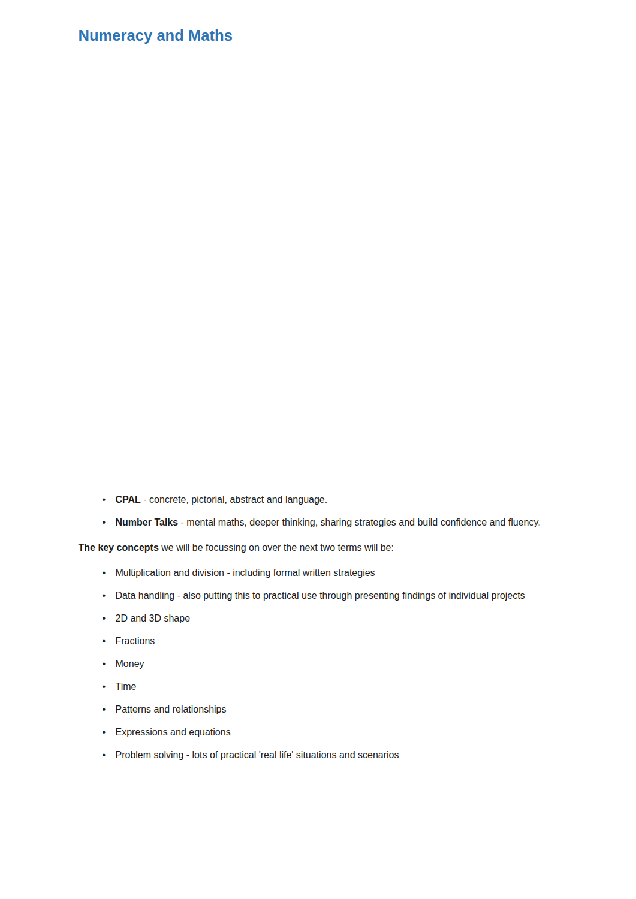Numeracy and Maths
CPAL - concrete, pictorial, abstract and language.
Number Talks - mental maths, deeper thinking, sharing strategies and build confidence and fluency.
The key concepts we will be focussing on over the next two terms will be:
Multiplication and division - including formal written strategies
Data handling - also putting this to practical use through presenting findings of individual projects
2D and 3D shape
Fractions
Money
Time
Patterns and relationships
Expressions and equations
Problem solving - lots of practical 'real life' situations and scenarios